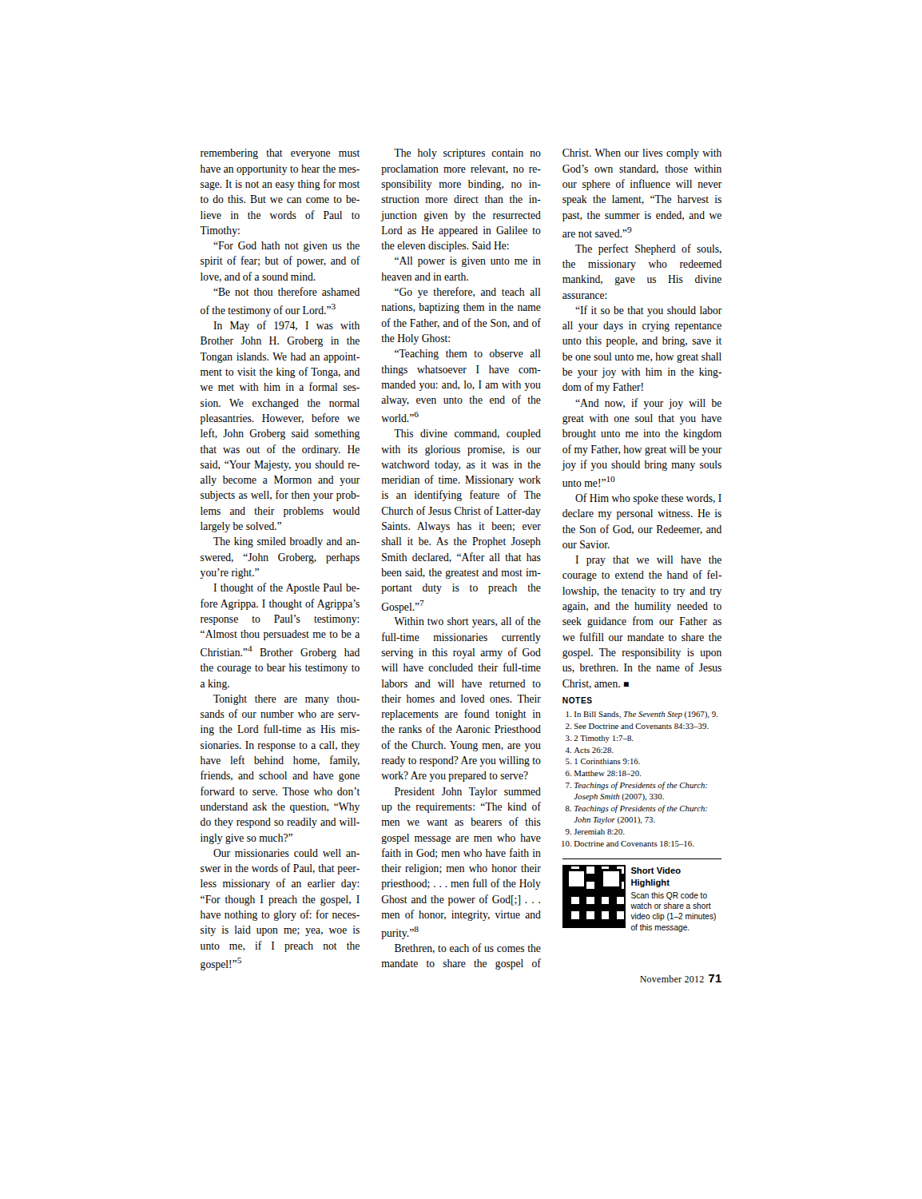remembering that everyone must have an opportunity to hear the message. It is not an easy thing for most to do this. But we can come to believe in the words of Paul to Timothy:
“For God hath not given us the spirit of fear; but of power, and of love, and of a sound mind.
“Be not thou therefore ashamed of the testimony of our Lord.”3
In May of 1974, I was with Brother John H. Groberg in the Tongan islands. We had an appointment to visit the king of Tonga, and we met with him in a formal session. We exchanged the normal pleasantries. However, before we left, John Groberg said something that was out of the ordinary. He said, “Your Majesty, you should really become a Mormon and your subjects as well, for then your problems and their problems would largely be solved.”
The king smiled broadly and answered, “John Groberg, perhaps you’re right.”
I thought of the Apostle Paul before Agrippa. I thought of Agrippa’s response to Paul’s testimony: “Almost thou persuadest me to be a Christian.”4 Brother Groberg had the courage to bear his testimony to a king.
Tonight there are many thousands of our number who are serving the Lord full-time as His missionaries. In response to a call, they have left behind home, family, friends, and school and have gone forward to serve. Those who don’t understand ask the question, “Why do they respond so readily and willingly give so much?”
Our missionaries could well answer in the words of Paul, that peerless missionary of an earlier day: “For though I preach the gospel, I have nothing to glory of: for necessity is laid upon me; yea, woe is unto me, if I preach not the gospel!”5
The holy scriptures contain no proclamation more relevant, no responsibility more binding, no instruction more direct than the injunction given by the resurrected Lord as He appeared in Galilee to the eleven disciples. Said He:
“All power is given unto me in heaven and in earth.
“Go ye therefore, and teach all nations, baptizing them in the name of the Father, and of the Son, and of the Holy Ghost:
“Teaching them to observe all things whatsoever I have commanded you: and, lo, I am with you alway, even unto the end of the world.”6
This divine command, coupled with its glorious promise, is our watchword today, as it was in the meridian of time. Missionary work is an identifying feature of The Church of Jesus Christ of Latter-day Saints. Always has it been; ever shall it be. As the Prophet Joseph Smith declared, “After all that has been said, the greatest and most important duty is to preach the Gospel.”7
Within two short years, all of the full-time missionaries currently serving in this royal army of God will have concluded their full-time labors and will have returned to their homes and loved ones. Their replacements are found tonight in the ranks of the Aaronic Priesthood of the Church. Young men, are you ready to respond? Are you willing to work? Are you prepared to serve?
President John Taylor summed up the requirements: “The kind of men we want as bearers of this gospel message are men who have faith in God; men who have faith in their religion; men who honor their priesthood; . . . men full of the Holy Ghost and the power of God[;] . . . men of honor, integrity, virtue and purity.”8
Brethren, to each of us comes the mandate to share the gospel of Christ. When our lives comply with God’s own standard, those within our sphere of influence will never speak the lament, “The harvest is past, the summer is ended, and we are not saved.”9
The perfect Shepherd of souls, the missionary who redeemed mankind, gave us His divine assurance:
“If it so be that you should labor all your days in crying repentance unto this people, and bring, save it be one soul unto me, how great shall be your joy with him in the kingdom of my Father!
“And now, if your joy will be great with one soul that you have brought unto me into the kingdom of my Father, how great will be your joy if you should bring many souls unto me!”10
Of Him who spoke these words, I declare my personal witness. He is the Son of God, our Redeemer, and our Savior.
I pray that we will have the courage to extend the hand of fellowship, the tenacity to try and try again, and the humility needed to seek guidance from our Father as we fulfill our mandate to share the gospel. The responsibility is upon us, brethren. In the name of Jesus Christ, amen. ■
NOTES
In Bill Sands, The Seventh Step (1967), 9.
See Doctrine and Covenants 84:33–39.
2 Timothy 1:7–8.
Acts 26:28.
1 Corinthians 9:16.
Matthew 28:18–20.
Teachings of Presidents of the Church: Joseph Smith (2007), 330.
Teachings of Presidents of the Church: John Taylor (2001), 73.
Jeremiah 8:20.
Doctrine and Covenants 18:15–16.
Short Video Highlight
Scan this QR code to watch or share a short video clip (1–2 minutes) of this message.
November 201271